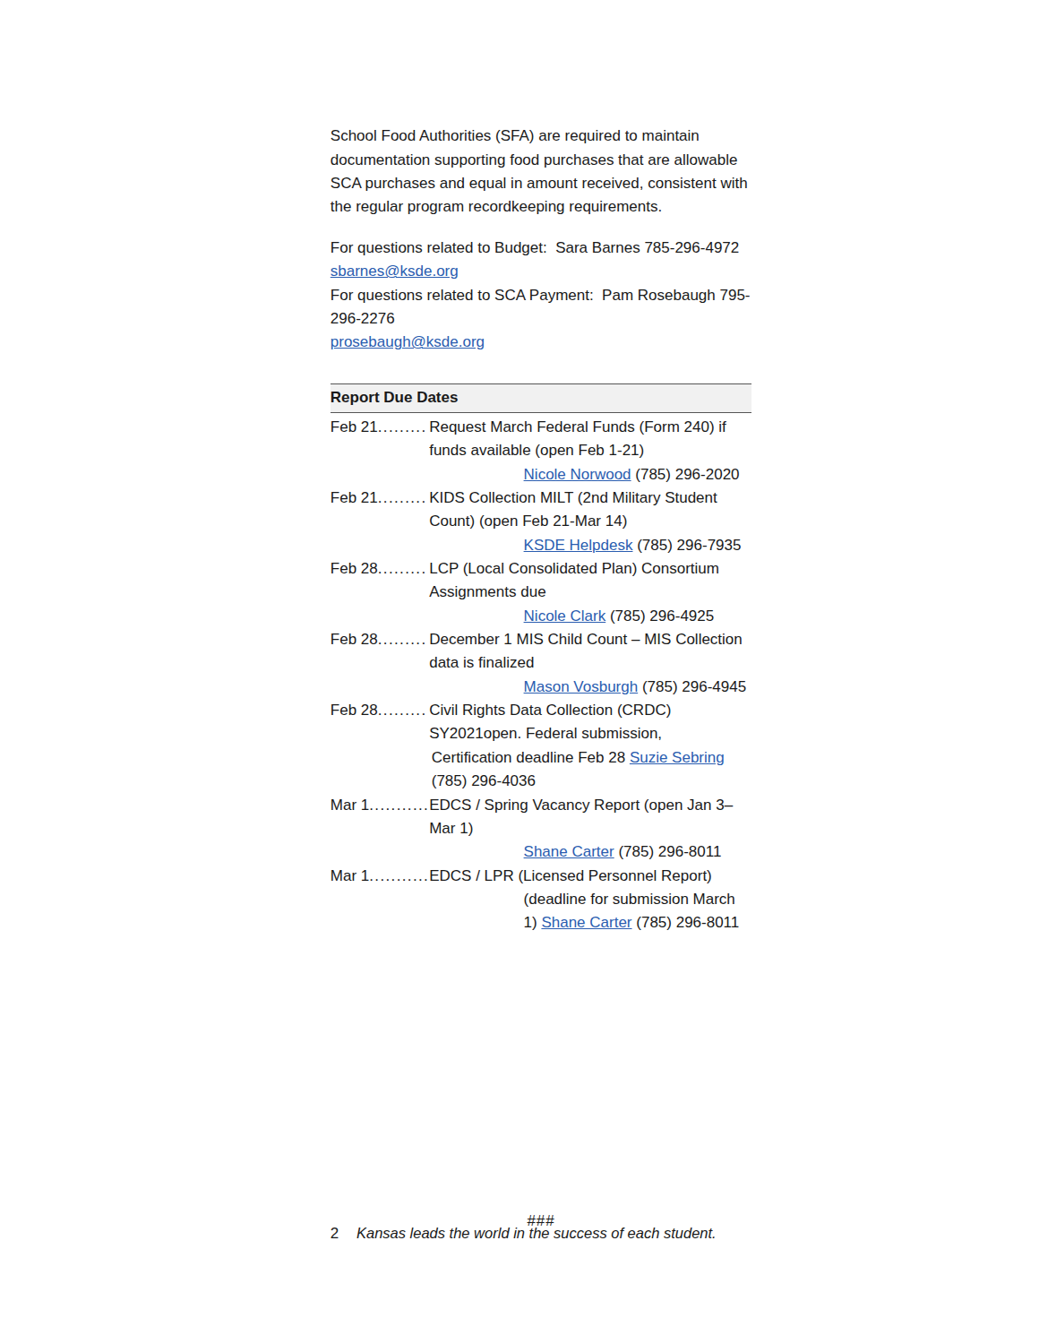School Food Authorities (SFA) are required to maintain documentation supporting food purchases that are allowable SCA purchases and equal in amount received, consistent with the regular program recordkeeping requirements.
For questions related to Budget: Sara Barnes 785-296-4972 sbarnes@ksde.org
For questions related to SCA Payment: Pam Rosebaugh 795-296-2276
prosebaugh@ksde.org
Report Due Dates
| Feb 21 ......... | Request March Federal Funds (Form 240) if funds available (open Feb 1-21) Nicole Norwood (785) 296-2020 |
| Feb 21 ......... | KIDS Collection MILT (2nd Military Student Count) (open Feb 21-Mar 14) KSDE Helpdesk (785) 296-7935 |
| Feb 28 ......... | LCP (Local Consolidated Plan) Consortium Assignments due Nicole Clark (785) 296-4925 |
| Feb 28 ......... | December 1 MIS Child Count – MIS Collection data is finalized Mason Vosburgh (785) 296-4945 |
| Feb 28 ......... | Civil Rights Data Collection (CRDC) SY2021open. Federal submission, Certification deadline Feb 28 Suzie Sebring (785) 296-4036 |
| Mar 1 ........... | EDCS / Spring Vacancy Report (open Jan 3–Mar 1) Shane Carter (785) 296-8011 |
| Mar 1 ........... | EDCS / LPR (Licensed Personnel Report) (deadline for submission March 1) Shane Carter (785) 296-8011 |
###
2 Kansas leads the world in the success of each student.